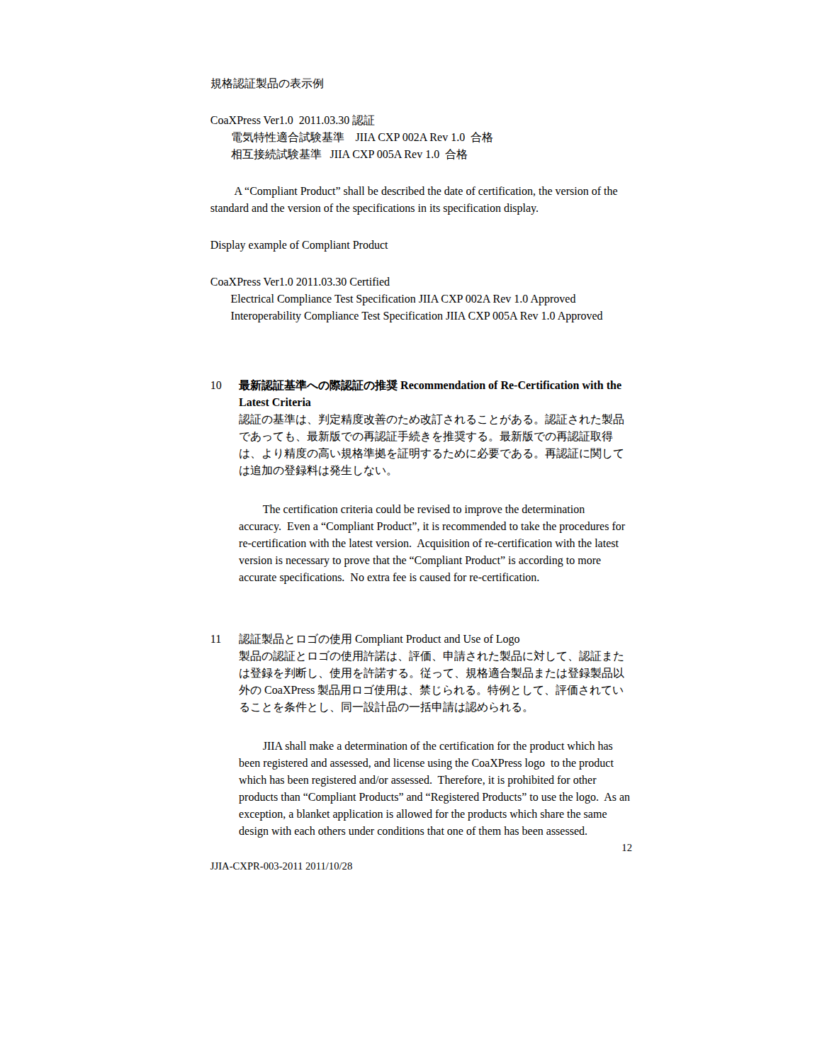規格認証製品の表示例
CoaXPress Ver1.0 2011.03.30 認証
電気特性適合試験基準 JIIA CXP 002A Rev 1.0 合格
相互接続試験基準 JIIA CXP 005A Rev 1.0 合格
A “Compliant Product” shall be described the date of certification, the version of the standard and the version of the specifications in its specification display.
Display example of Compliant Product
CoaXPress Ver1.0 2011.03.30 Certified
Electrical Compliance Test Specification JIIA CXP 002A Rev 1.0 Approved
Interoperability Compliance Test Specification JIIA CXP 005A Rev 1.0 Approved
10
最新認証基準への際認証の推奨 Recommendation of Re-Certification with the Latest Criteria
認証の基準は、判定精度改善のため改訂されることがある。認証された製品であっても、最新版での再認証手続きを推奨する。最新版での再認証取得は、より精度の高い規格準拠を証明するために必要である。再認証に関しては追加の登録料は発生しない。
The certification criteria could be revised to improve the determination accuracy. Even a “Compliant Product”, it is recommended to take the procedures for re-certification with the latest version. Acquisition of re-certification with the latest version is necessary to prove that the “Compliant Product” is according to more accurate specifications. No extra fee is caused for re-certification.
11
認証製品とロゴの使用 Compliant Product and Use of Logo
製品の認証とロゴの使用許諾は、評価、申請された製品に対して、認証または登録を判断し、使用を許諾する。従って、規格適合製品または登録製品以外の CoaXPress 製品用ロゴ使用は、禁じられる。特例として、評価されていることを条件とし、同一設計品の一括申請は認められる。
JIIA shall make a determination of the certification for the product which has been registered and assessed, and license using the CoaXPress logo to the product which has been registered and/or assessed. Therefore, it is prohibited for other products than “Compliant Products” and “Registered Products” to use the logo. As an exception, a blanket application is allowed for the products which share the same design with each others under conditions that one of them has been assessed.
12
JJIA-CXPR-003-2011 2011/10/28